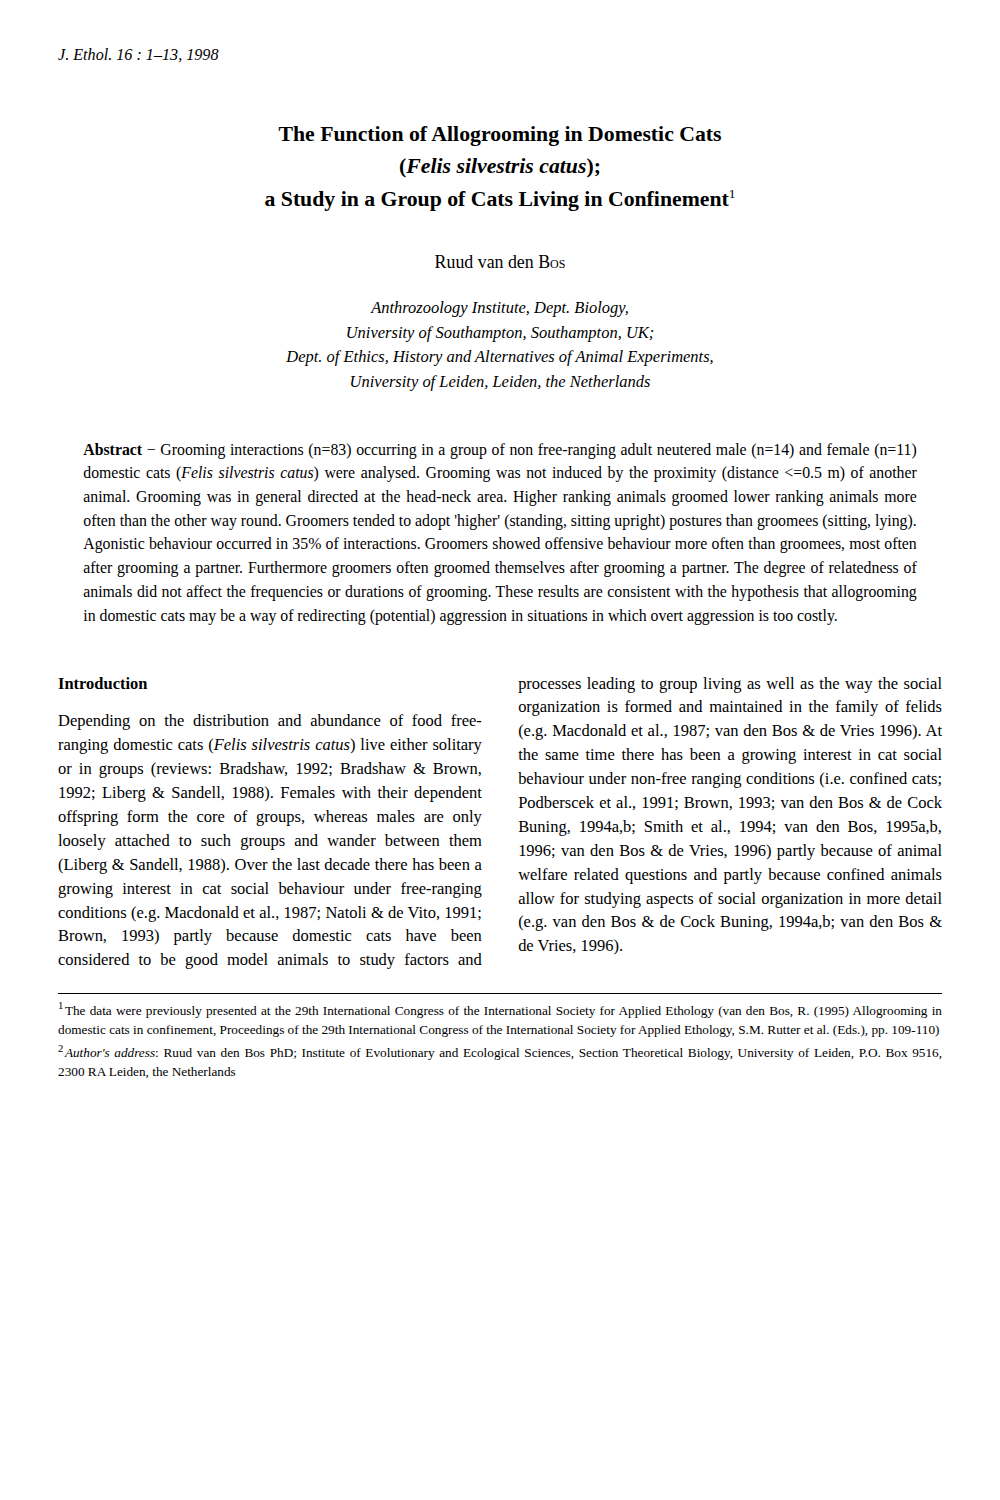J. Ethol. 16 : 1–13, 1998
The Function of Allogrooming in Domestic Cats
(Felis silvestris catus);
a Study in a Group of Cats Living in Confinement1
Ruud van den Bos
Anthrozoology Institute, Dept. Biology,
University of Southampton, Southampton, UK;
Dept. of Ethics, History and Alternatives of Animal Experiments,
University of Leiden, Leiden, the Netherlands
Abstract − Grooming interactions (n=83) occurring in a group of non free-ranging adult neutered male (n=14) and female (n=11) domestic cats (Felis silvestris catus) were analysed. Grooming was not induced by the proximity (distance <=0.5 m) of another animal. Grooming was in general directed at the head-neck area. Higher ranking animals groomed lower ranking animals more often than the other way round. Groomers tended to adopt 'higher' (standing, sitting upright) postures than groomees (sitting, lying). Agonistic behaviour occurred in 35% of interactions. Groomers showed offensive behaviour more often than groomees, most often after grooming a partner. Furthermore groomers often groomed themselves after grooming a partner. The degree of relatedness of animals did not affect the frequencies or durations of grooming. These results are consistent with the hypothesis that allogrooming in domestic cats may be a way of redirecting (potential) aggression in situations in which overt aggression is too costly.
Introduction
Depending on the distribution and abundance of food free-ranging domestic cats (Felis silvestris catus) live either solitary or in groups (reviews: Bradshaw, 1992; Bradshaw & Brown, 1992; Liberg & Sandell, 1988). Females with their dependent offspring form the core of groups, whereas males are only loosely attached to such groups and wander between them (Liberg & Sandell, 1988). Over the last decade there has been a growing interest in cat social behaviour under free-ranging conditions (e.g. Macdonald et al., 1987; Natoli & de Vito, 1991; Brown, 1993) partly because domestic cats have been considered to be good model animals to study factors and processes leading to group living as well as the way the social organization is formed and maintained in the family of felids (e.g. Macdonald et al., 1987; van den Bos & de Vries 1996). At the same time there has been a growing interest in cat social behaviour under non-free ranging conditions (i.e. confined cats; Podberscek et al., 1991; Brown, 1993; van den Bos & de Cock Buning, 1994a,b; Smith et al., 1994; van den Bos, 1995a,b, 1996; van den Bos & de Vries, 1996) partly because of animal welfare related questions and partly because confined animals allow for studying aspects of social organization in more detail (e.g. van den Bos & de Cock Buning, 1994a,b; van den Bos & de Vries, 1996).
1The data were previously presented at the 29th International Congress of the International Society for Applied Ethology (van den Bos, R. (1995) Allogrooming in domestic cats in confinement, Proceedings of the 29th International Congress of the International Society for Applied Ethology, S.M. Rutter et al. (Eds.), pp. 109-110)
2Author's address: Ruud van den Bos PhD; Institute of Evolutionary and Ecological Sciences, Section Theoretical Biology, University of Leiden, P.O. Box 9516, 2300 RA Leiden, the Netherlands